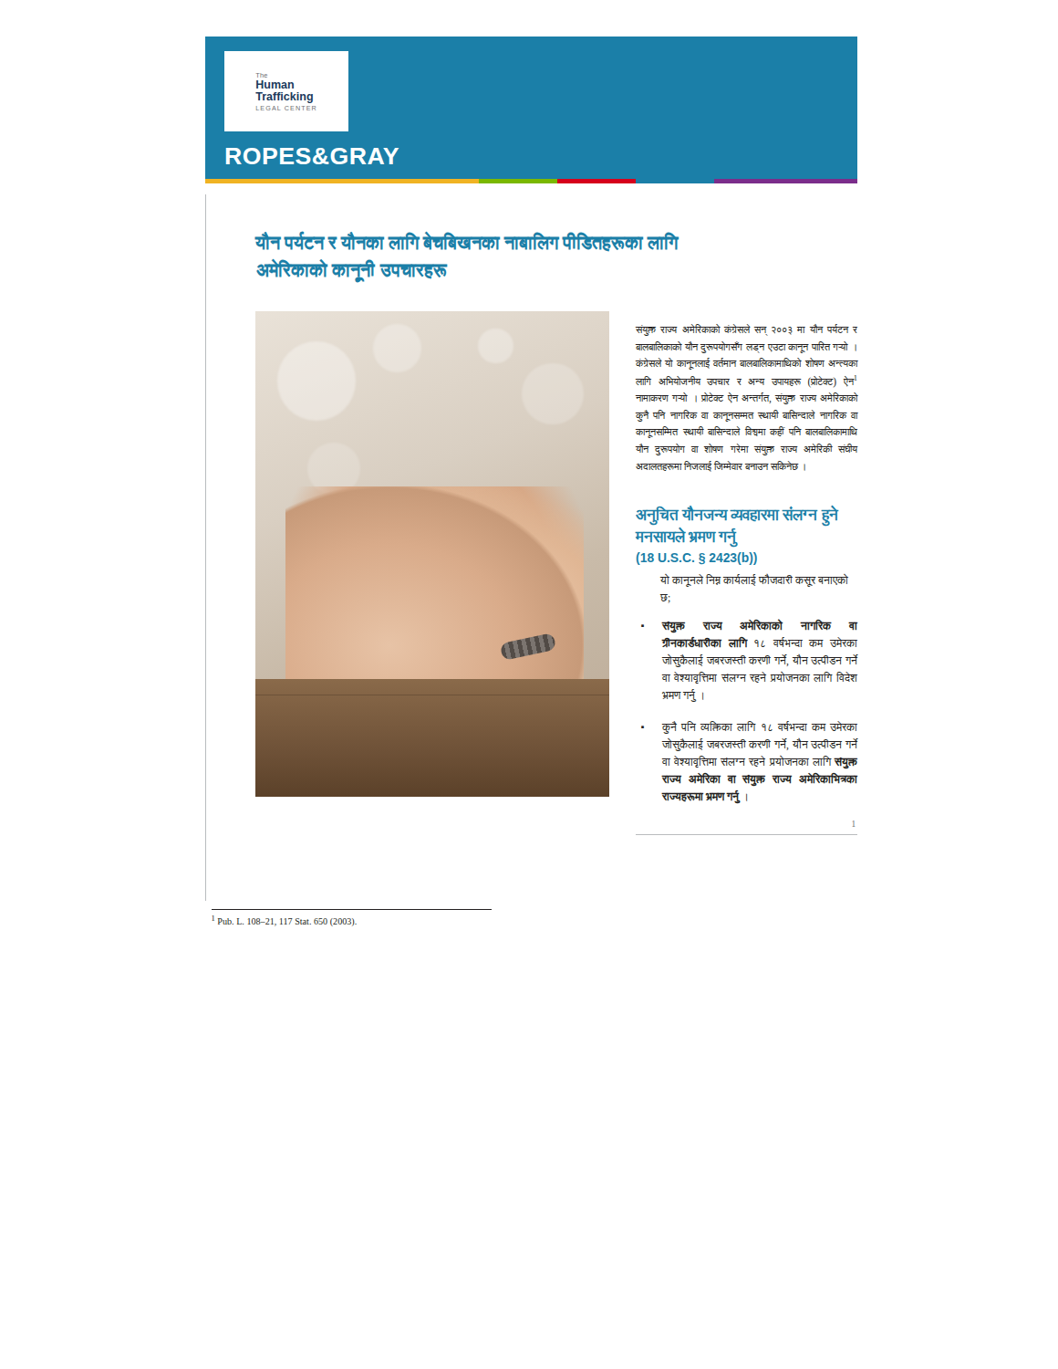The
Human
Trafficking
LEGAL CENTER
ROPES&GRAY
यौन पर्यटन र यौनका लागि बेचबिखनका नाबालिग पीडितहरूका लागि अमेरिकाको कानूनी उपचारहरू
संयुक्त राज्य अमेरिकाको कंग्रेसले सन् २००३ मा यौन पर्यटन र बालबालिकाको यौन दुरूपयोगसँग लड्न एउटा कानून पारित गर्‍यो । कंग्रेसले यो कानूनलाई वर्तमान बालबालिकामाथिको शोषण अन्त्यका लागि अभियोजनीय उपचार र अन्य उपायहरू (प्रोटेक्ट) ऐन1 नामाकरण गर्‍यो । प्रोटेक्ट ऐन अन्तर्गत, संयुक्त राज्य अमेरिकाको कुनै पनि नागरिक वा कानूनसम्मत स्थायी बासिन्दाले नागरिक वा कानूनसम्मित स्थायी बासिन्दाले विश्वमा कहीं पनि बालबालिकामाथि यौन दुरूपयोग वा शोषण गरेमा संयुक्त राज्य अमेरिकी संघीय अदालतहरूमा निजलाई जिम्मेवार बनाउन सकिनेछ ।
अनुचित यौनजन्य व्यवहारमा संलग्न हुने मनसायले भ्रमण गर्नु
(18 U.S.C. § 2423(b))
यो कानूनले निम्न कार्यलाई फौजदारी कसूर बनाएको छ;
संयुक्त राज्य अमेरिकाको नागरिक वा ग्रीनकार्डधारीका लागि १८ वर्षभन्दा कम उमेरका जोसुकैलाई जबरजस्ती करणी गर्ने, यौन उत्पीडन गर्ने वा वेश्यावृत्तिमा संलग्न रहने प्रयोजनका लागि विदेश भ्रमण गर्नु ।
कुनै पनि व्यक्तिका लागि १८ वर्षभन्दा कम उमेरका जोसुकैलाई जबरजस्ती करणी गर्ने, यौन उत्पीडन गर्ने वा वेश्यावृत्तिमा संलग्न रहने प्रयोजनका लागि संयुक्त राज्य अमेरिका वा संयुक्त राज्य अमेरिकाभित्रका राज्यहरूमा भ्रमण गर्नु ।
1
1 Pub. L. 108–21, 117 Stat. 650 (2003).